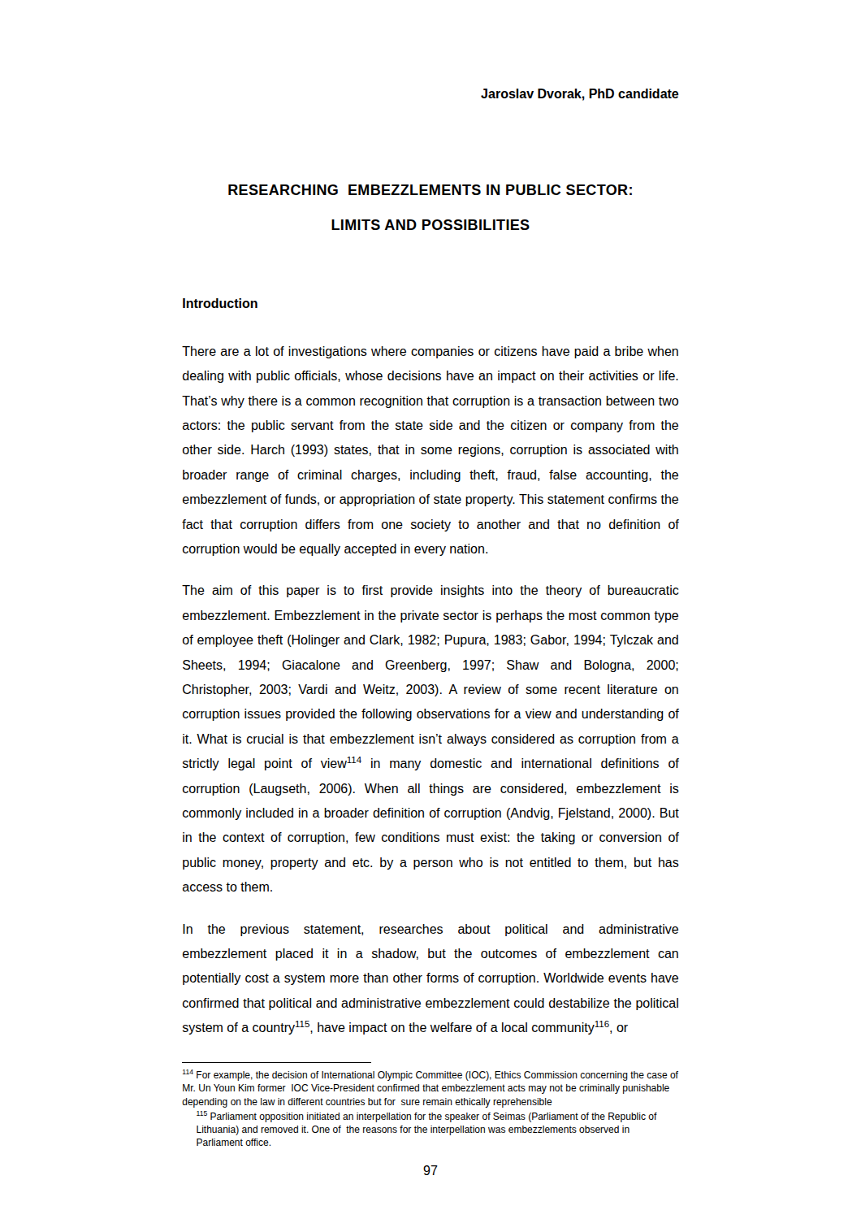Jaroslav Dvorak, PhD candidate
RESEARCHING EMBEZZLEMENTS IN PUBLIC SECTOR:
LIMITS AND POSSIBILITIES
Introduction
There are a lot of investigations where companies or citizens have paid a bribe when dealing with public officials, whose decisions have an impact on their activities or life. That’s why there is a common recognition that corruption is a transaction between two actors: the public servant from the state side and the citizen or company from the other side. Harch (1993) states, that in some regions, corruption is associated with broader range of criminal charges, including theft, fraud, false accounting, the embezzlement of funds, or appropriation of state property. This statement confirms the fact that corruption differs from one society to another and that no definition of corruption would be equally accepted in every nation.
The aim of this paper is to first provide insights into the theory of bureaucratic embezzlement. Embezzlement in the private sector is perhaps the most common type of employee theft (Holinger and Clark, 1982; Pupura, 1983; Gabor, 1994; Tylczak and Sheets, 1994; Giacalone and Greenberg, 1997; Shaw and Bologna, 2000; Christopher, 2003; Vardi and Weitz, 2003). A review of some recent literature on corruption issues provided the following observations for a view and understanding of it. What is crucial is that embezzlement isn’t always considered as corruption from a strictly legal point of view114 in many domestic and international definitions of corruption (Laugseth, 2006). When all things are considered, embezzlement is commonly included in a broader definition of corruption (Andvig, Fjelstand, 2000). But in the context of corruption, few conditions must exist: the taking or conversion of public money, property and etc. by a person who is not entitled to them, but has access to them.
In the previous statement, researches about political and administrative embezzlement placed it in a shadow, but the outcomes of embezzlement can potentially cost a system more than other forms of corruption. Worldwide events have confirmed that political and administrative embezzlement could destabilize the political system of a country115, have impact on the welfare of a local community116, or
114 For example, the decision of International Olympic Committee (IOC), Ethics Commission concerning the case of Mr. Un Youn Kim former IOC Vice-President confirmed that embezzlement acts may not be criminally punishable depending on the law in different countries but for sure remain ethically reprehensible
115 Parliament opposition initiated an interpellation for the speaker of Seimas (Parliament of the Republic of Lithuania) and removed it. One of the reasons for the interpellation was embezzlements observed in Parliament office.
97